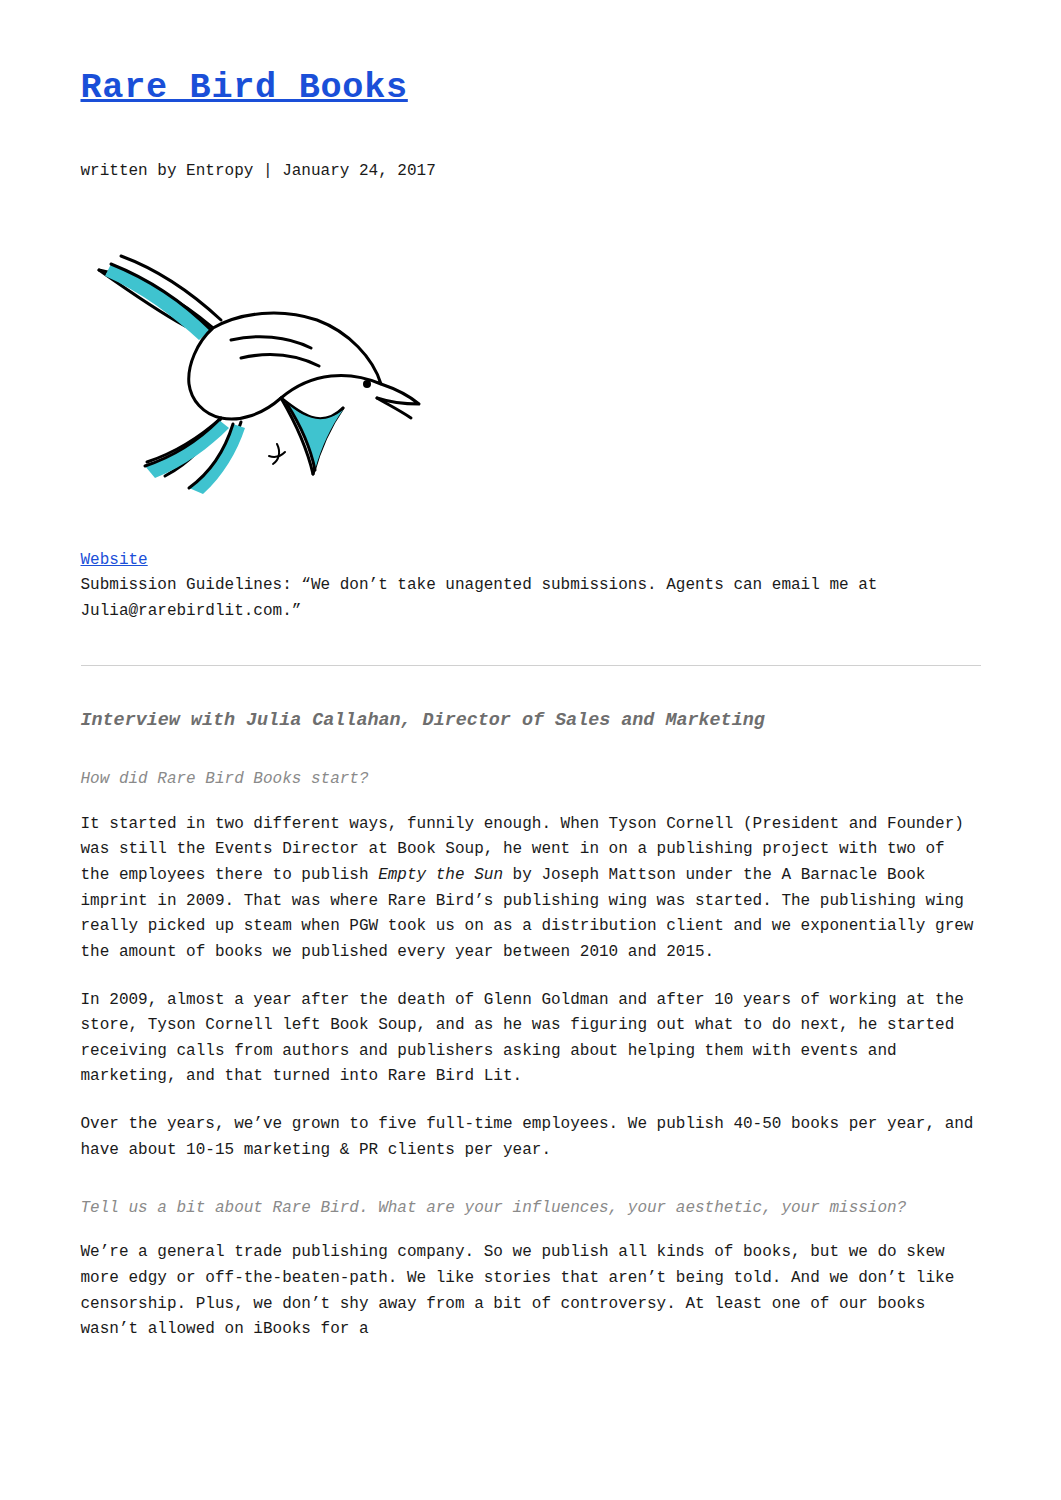Rare Bird Books
written by Entropy | January 24, 2017
Website
Submission Guidelines: “We don’t take unagented submissions. Agents can email me at Julia@rarebirdlit.com.”
Interview with Julia Callahan, Director of Sales and Marketing
How did Rare Bird Books start?
It started in two different ways, funnily enough. When Tyson Cornell (President and Founder) was still the Events Director at Book Soup, he went in on a publishing project with two of the employees there to publish Empty the Sun by Joseph Mattson under the A Barnacle Book imprint in 2009. That was where Rare Bird’s publishing wing was started. The publishing wing really picked up steam when PGW took us on as a distribution client and we exponentially grew the amount of books we published every year between 2010 and 2015.
In 2009, almost a year after the death of Glenn Goldman and after 10 years of working at the store, Tyson Cornell left Book Soup, and as he was figuring out what to do next, he started receiving calls from authors and publishers asking about helping them with events and marketing, and that turned into Rare Bird Lit.
Over the years, we’ve grown to five full-time employees. We publish 40-50 books per year, and have about 10-15 marketing & PR clients per year.
Tell us a bit about Rare Bird. What are your influences, your aesthetic, your mission?
We’re a general trade publishing company. So we publish all kinds of books, but we do skew more edgy or off-the-beaten-path. We like stories that aren’t being told. And we don’t like censorship. Plus, we don’t shy away from a bit of controversy. At least one of our books wasn’t allowed on iBooks for a